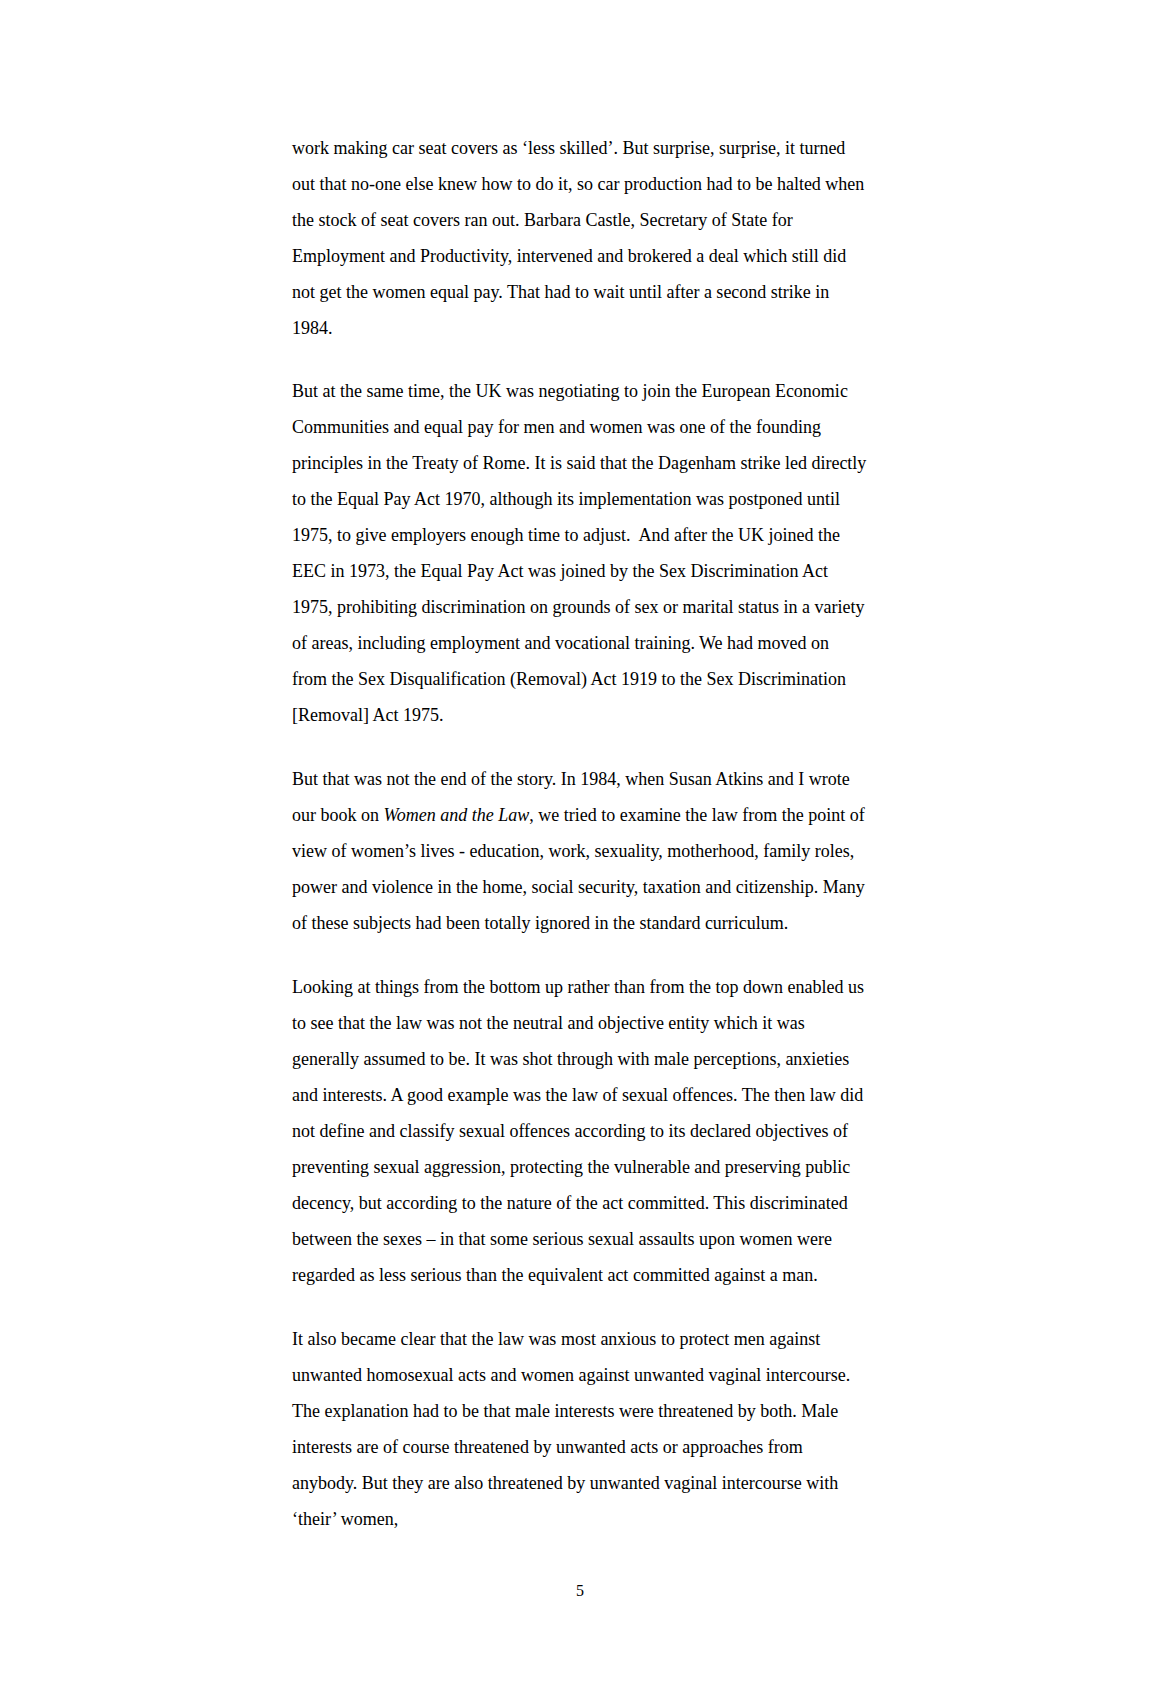work making car seat covers as ‘less skilled’. But surprise, surprise, it turned out that no-one else knew how to do it, so car production had to be halted when the stock of seat covers ran out. Barbara Castle, Secretary of State for Employment and Productivity, intervened and brokered a deal which still did not get the women equal pay. That had to wait until after a second strike in 1984.
But at the same time, the UK was negotiating to join the European Economic Communities and equal pay for men and women was one of the founding principles in the Treaty of Rome. It is said that the Dagenham strike led directly to the Equal Pay Act 1970, although its implementation was postponed until 1975, to give employers enough time to adjust. And after the UK joined the EEC in 1973, the Equal Pay Act was joined by the Sex Discrimination Act 1975, prohibiting discrimination on grounds of sex or marital status in a variety of areas, including employment and vocational training. We had moved on from the Sex Disqualification (Removal) Act 1919 to the Sex Discrimination [Removal] Act 1975.
But that was not the end of the story. In 1984, when Susan Atkins and I wrote our book on Women and the Law, we tried to examine the law from the point of view of women’s lives - education, work, sexuality, motherhood, family roles, power and violence in the home, social security, taxation and citizenship. Many of these subjects had been totally ignored in the standard curriculum.
Looking at things from the bottom up rather than from the top down enabled us to see that the law was not the neutral and objective entity which it was generally assumed to be. It was shot through with male perceptions, anxieties and interests. A good example was the law of sexual offences. The then law did not define and classify sexual offences according to its declared objectives of preventing sexual aggression, protecting the vulnerable and preserving public decency, but according to the nature of the act committed. This discriminated between the sexes – in that some serious sexual assaults upon women were regarded as less serious than the equivalent act committed against a man.
It also became clear that the law was most anxious to protect men against unwanted homosexual acts and women against unwanted vaginal intercourse. The explanation had to be that male interests were threatened by both. Male interests are of course threatened by unwanted acts or approaches from anybody. But they are also threatened by unwanted vaginal intercourse with ‘their’ women,
5